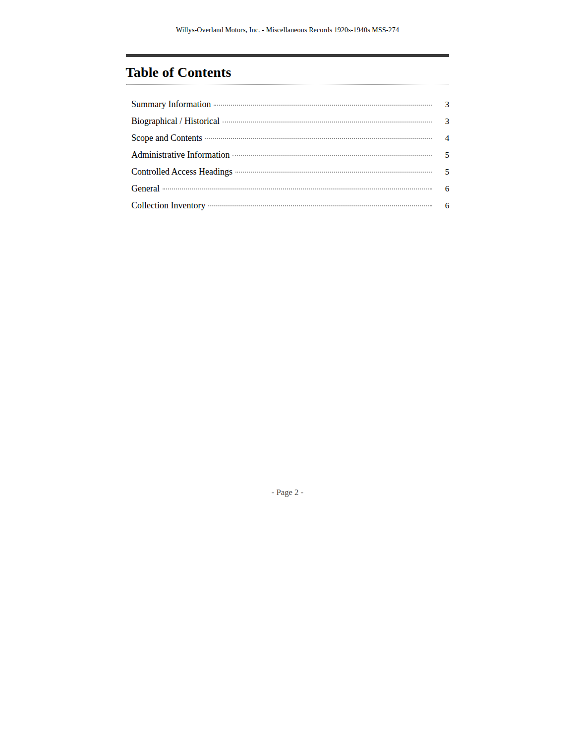Willys-Overland Motors, Inc. - Miscellaneous Records 1920s-1940s MSS-274
Table of Contents
Summary Information 3
Biographical / Historical 3
Scope and Contents 4
Administrative Information 5
Controlled Access Headings 5
General 6
Collection Inventory 6
- Page 2 -